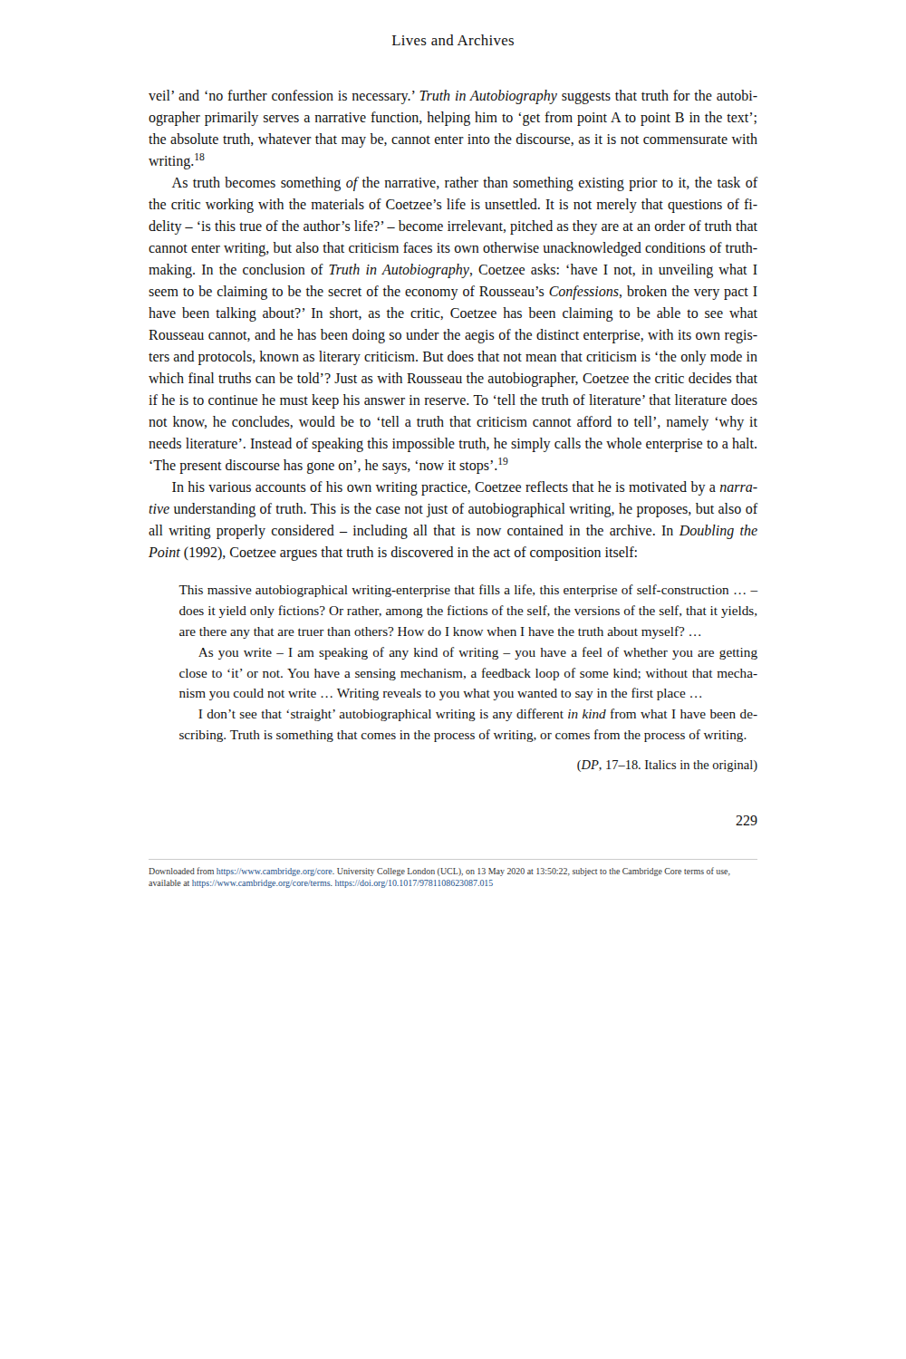Lives and Archives
veil’ and ‘no further confession is necessary.’ Truth in Autobiography suggests that truth for the autobiographer primarily serves a narrative function, helping him to ‘get from point A to point B in the text’; the absolute truth, whatever that may be, cannot enter into the discourse, as it is not commensurate with writing.18
As truth becomes something of the narrative, rather than something existing prior to it, the task of the critic working with the materials of Coetzee’s life is unsettled. It is not merely that questions of fidelity – ‘is this true of the author’s life?’ – become irrelevant, pitched as they are at an order of truth that cannot enter writing, but also that criticism faces its own otherwise unacknowledged conditions of truth-making. In the conclusion of Truth in Autobiography, Coetzee asks: ‘have I not, in unveiling what I seem to be claiming to be the secret of the economy of Rousseau’s Confessions, broken the very pact I have been talking about?’ In short, as the critic, Coetzee has been claiming to be able to see what Rousseau cannot, and he has been doing so under the aegis of the distinct enterprise, with its own registers and protocols, known as literary criticism. But does that not mean that criticism is ‘the only mode in which final truths can be told’? Just as with Rousseau the autobiographer, Coetzee the critic decides that if he is to continue he must keep his answer in reserve. To ‘tell the truth of literature’ that literature does not know, he concludes, would be to ‘tell a truth that criticism cannot afford to tell’, namely ‘why it needs literature’. Instead of speaking this impossible truth, he simply calls the whole enterprise to a halt. ‘The present discourse has gone on’, he says, ‘now it stops’.19
In his various accounts of his own writing practice, Coetzee reflects that he is motivated by a narrative understanding of truth. This is the case not just of autobiographical writing, he proposes, but also of all writing properly considered – including all that is now contained in the archive. In Doubling the Point (1992), Coetzee argues that truth is discovered in the act of composition itself:
This massive autobiographical writing-enterprise that fills a life, this enterprise of self-construction … – does it yield only fictions? Or rather, among the fictions of the self, the versions of the self, that it yields, are there any that are truer than others? How do I know when I have the truth about myself? …
As you write – I am speaking of any kind of writing – you have a feel of whether you are getting close to ‘it’ or not. You have a sensing mechanism, a feedback loop of some kind; without that mechanism you could not write … Writing reveals to you what you wanted to say in the first place …
I don’t see that ‘straight’ autobiographical writing is any different in kind from what I have been describing. Truth is something that comes in the process of writing, or comes from the process of writing.
(DP, 17–18. Italics in the original)
229
Downloaded from https://www.cambridge.org/core. University College London (UCL), on 13 May 2020 at 13:50:22, subject to the Cambridge Core terms of use, available at https://www.cambridge.org/core/terms. https://doi.org/10.1017/9781108623087.015